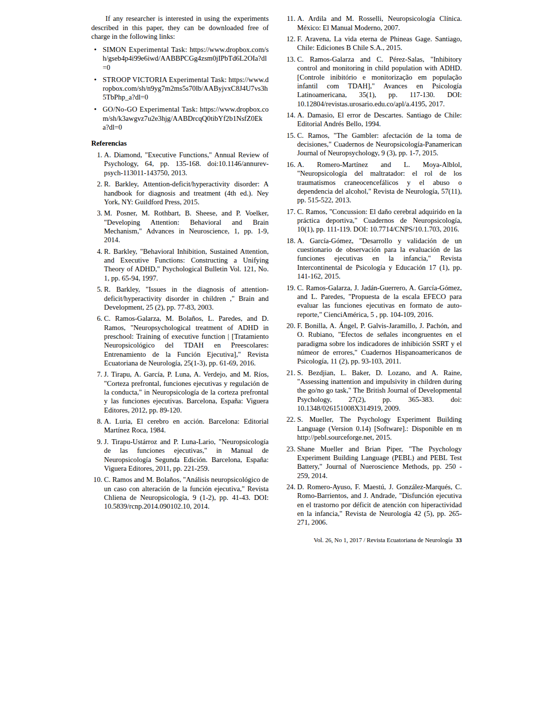If any researcher is interested in using the experiments described in this paper, they can be downloaded free of charge in the following links:
SIMON Experimental Task: https://www.dropbox.com/sh/gseb4p4i99e6iwd/AABBPCGg4zsm0jIPbTd6L2OIa?dl=0
STROOP VICTORIA Experimental Task: https://www.dropbox.com/sh/n9yg7m2ms5s70lb/AAByjvxC8J4U7vs3h5TbPhp_a?dl=0
GO/No-GO Experimental Task: https://www.dropbox.com/sh/k3awgvz7u2e3hjg/AABDrcqQ0tibYf2b1NsfZ0Eka?dl=0
Referencias
A. Diamond, "Executive Functions," Annual Review of Psychology, 64, pp. 135-168. doi:10.1146/annurev-psych-113011-143750, 2013.
R. Barkley, Attention-deficit/hyperactivity disorder: A handbook for diagnosis and treatment (4th ed.). Ney York, NY: Guildford Press, 2015.
M. Posner, M. Rothbart, B. Sheese, and P. Voelker, "Developing Attention: Behavioral and Brain Mechanism," Advances in Neuroscience, 1, pp. 1-9, 2014.
R. Barkley, "Behavioral Inhibition, Sustained Attention, and Executive Functions: Constructing a Unifying Theory of ADHD," Psychological Bulletin Vol. 121, No. 1, pp. 65-94, 1997.
R. Barkley, "Issues in the diagnosis of attention-deficit/hyperactivity disorder in children ," Brain and Development, 25 (2), pp. 77-83, 2003.
C. Ramos-Galarza, M. Bolaños, L. Paredes, and D. Ramos, "Neuropsychological treatment of ADHD in preschool: Training of executive function | [Tratamiento Neuropsicológico del TDAH en Preescolares: Entrenamiento de la Función Ejecutiva]," Revista Ecuatoriana de Neurología, 25(1-3), pp. 61-69, 2016.
J. Tirapu, A. García, P. Luna, A. Verdejo, and M. Ríos, "Corteza prefrontal, funciones ejecutivas y regulación de la conducta," in Neuropsicología de la corteza prefrontal y las funciones ejecutivas. Barcelona, España: Viguera Editores, 2012, pp. 89-120.
A. Luria, El cerebro en acción. Barcelona: Editorial Martínez Roca, 1984.
J. Tirapu-Ustárroz and P. Luna-Lario, "Neuropsicología de las funciones ejecutivas," in Manual de Neuropsicología Segunda Edición. Barcelona, España: Viguera Editores, 2011, pp. 221-259.
C. Ramos and M. Bolaños, "Análisis neuropsicológico de un caso con alteración de la función ejecutiva," Revista Chliena de Neuropsicología, 9 (1-2), pp. 41-43. DOI: 10.5839/rcnp.2014.090102.10, 2014.
A. Ardila and M. Rosselli, Neuropsicología Clínica. México: El Manual Moderno, 2007.
F. Aravena, La vida eterna de Phineas Gage. Santiago, Chile: Ediciones B Chile S.A., 2015.
C. Ramos-Galarza and C. Pérez-Salas, "Inhibitory control and monitoring in child population with ADHD. [Controle inibitório e monitorização em população infantil com TDAH]," Avances en Psicología Latinoamericana, 35(1), pp. 117-130. DOI: 10.12804/revistas.urosario.edu.co/apl/a.4195, 2017.
A. Damasio, El error de Descartes. Santiago de Chile: Editorial Andrés Bello, 1994.
C. Ramos, "The Gambler: afectación de la toma de decisiones," Cuadernos de Neuropsicología-Panamerican Journal of Neuropsychology, 9 (3), pp. 1-7, 2015.
A. Romero-Martínez and L. Moya-Alblol, "Neuropsicología del maltratador: el rol de los traumatismos craneocencefálicos y el abuso o dependencia del alcohol," Revista de Neurología, 57(11), pp. 515-522, 2013.
C. Ramos, "Concussion: El daño cerebral adquirido en la práctica deportiva," Cuadernos de Neuropsicología, 10(1), pp. 111-119. DOI: 10.7714/CNPS/10.1.703, 2016.
A. García-Gómez, "Desarrollo y validación de un cuestionario de observación para la evaluación de las funciones ejecutivas en la infancia," Revista Intercontinental de Psicología y Educación 17 (1), pp. 141-162, 2015.
C. Ramos-Galarza, J. Jadán-Guerrero, A. García-Gómez, and L. Paredes, "Propuesta de la escala EFECO para evaluar las funciones ejecutivas en formato de auto-reporte," CienciAmérica, 5 , pp. 104-109, 2016.
F. Bonilla, A. Ángel, P. Galvis-Jaramillo, J. Pachón, and O. Rubiano, "Efectos de señales incongruentes en el paradigma sobre los indicadores de inhibición SSRT y el númeor de errores," Cuadernos Hispanoamericanos de Psicología, 11 (2), pp. 93-103, 2011.
S. Bezdjian, L. Baker, D. Lozano, and A. Raine, "Assessing inattention and impulsivity in children during the go/no go task," The British Journal of Developmental Psychology, 27(2), pp. 365-383. doi: 10.1348/026151008X314919, 2009.
S. Mueller, The Psychology Experiment Building Language (Version 0.14) [Software].: Disponible en m http://pebl.sourceforge.net, 2015.
Shane Mueller and Brian Piper, "The Psychology Experiment Building Language (PEBL) and PEBL Test Battery," Journal of Nueroscience Methods, pp. 250 - 259, 2014.
D. Romero-Ayuso, F. Maestú, J. González-Marqués, C. Romo-Barrientos, and J. Andrade, "Disfunción ejecutiva en el trastorno por déficit de atención con hiperactividad en la infancia," Revista de Neurología 42 (5), pp. 265-271, 2006.
Vol. 26, No 1, 2017 / Revista Ecuatoriana de Neurología 33